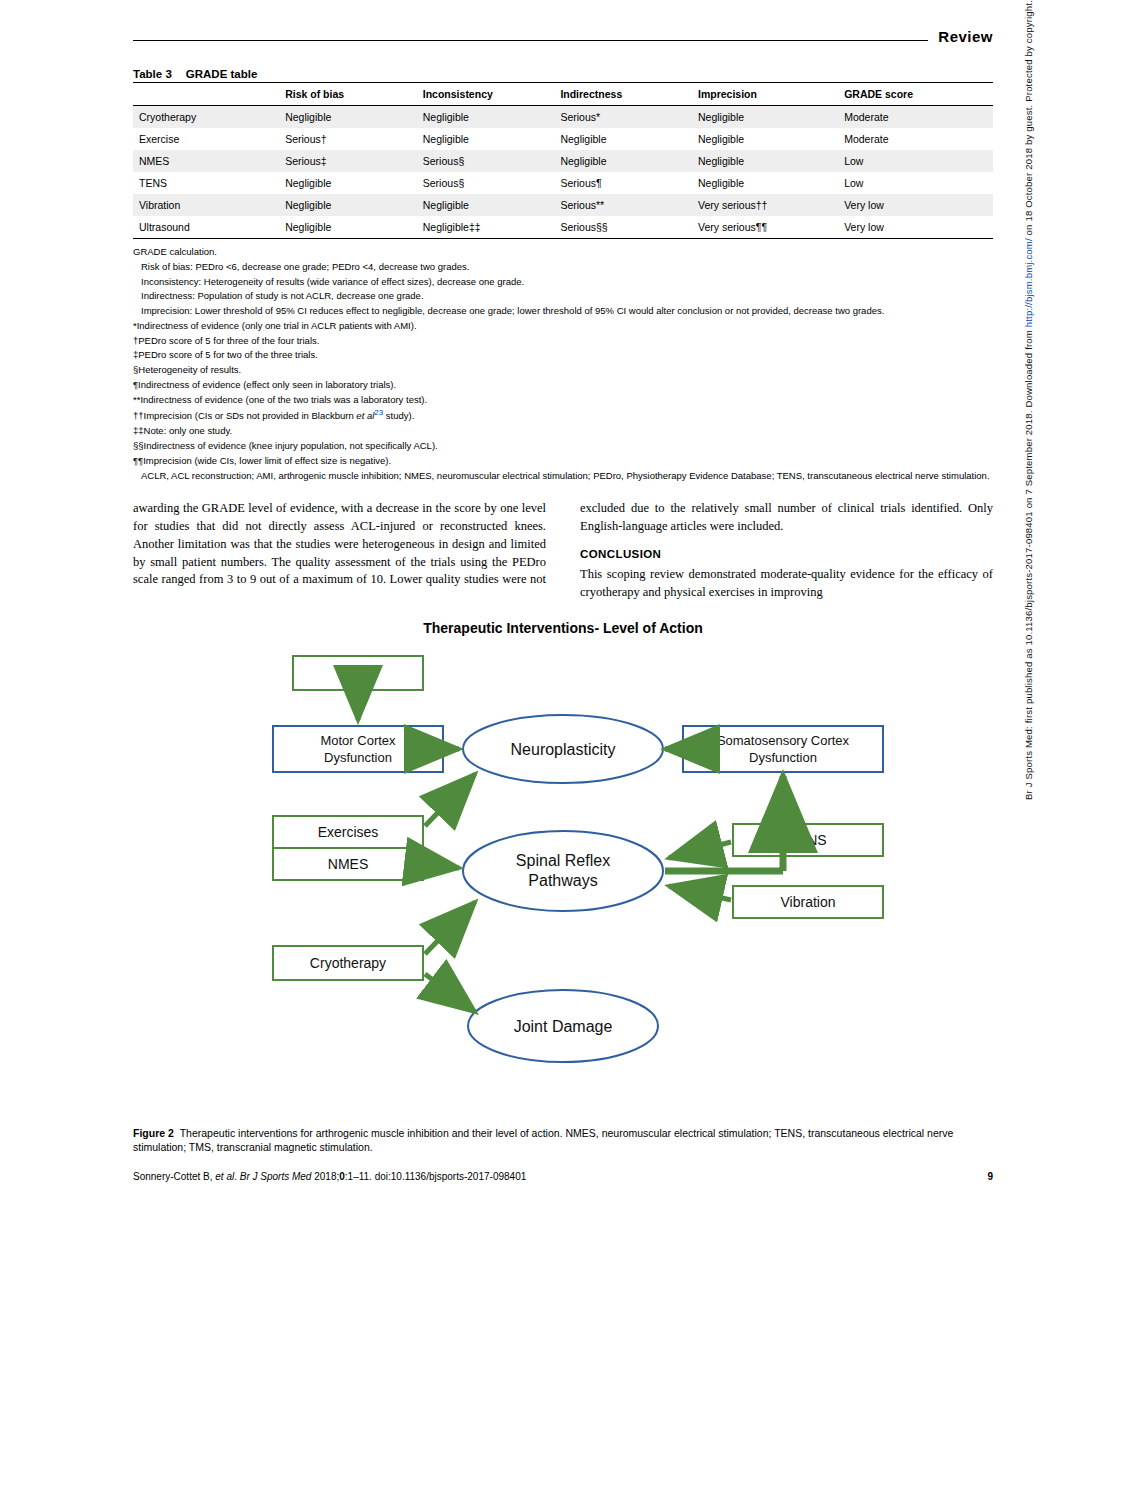Br J Sports Med: first published as 10.1136/bjsports-2017-098401 on 7 September 2018. Downloaded from http://bjsm.bmj.com/ on 18 October 2018 by guest. Protected by copyright.
Review
Table 3 GRADE table
| | Risk of bias | Inconsistency | Indirectness | Imprecision | GRADE score |
| --- | --- | --- | --- | --- | --- |
| Cryotherapy | Negligible | Negligible | Serious* | Negligible | Moderate |
| Exercise | Serious† | Negligible | Negligible | Negligible | Moderate |
| NMES | Serious‡ | Serious§ | Negligible | Negligible | Low |
| TENS | Negligible | Serious§ | Serious¶ | Negligible | Low |
| Vibration | Negligible | Negligible | Serious** | Very serious†† | Very low |
| Ultrasound | Negligible | Negligible‡‡ | Serious§§ | Very serious¶¶ | Very low |
GRADE calculation.
Risk of bias: PEDro <6, decrease one grade; PEDro <4, decrease two grades.
Inconsistency: Heterogeneity of results (wide variance of effect sizes), decrease one grade.
Indirectness: Population of study is not ACLR, decrease one grade.
Imprecision: Lower threshold of 95% CI reduces effect to negligible, decrease one grade; lower threshold of 95% CI would alter conclusion or not provided, decrease two grades.
*Indirectness of evidence (only one trial in ACLR patients with AMI).
†PEDro score of 5 for three of the four trials.
‡PEDro score of 5 for two of the three trials.
§Heterogeneity of results.
¶Indirectness of evidence (effect only seen in laboratory trials).
**Indirectness of evidence (one of the two trials was a laboratory test).
††Imprecision (CIs or SDs not provided in Blackburn et al23 study).
‡‡Note: only one study.
§§Indirectness of evidence (knee injury population, not specifically ACL).
¶¶Imprecision (wide CIs, lower limit of effect size is negative).
ACLR, ACL reconstruction; AMI, arthrogenic muscle inhibition; NMES, neuromuscular electrical stimulation; PEDro, Physiotherapy Evidence Database; TENS, transcutaneous electrical nerve stimulation.
awarding the GRADE level of evidence, with a decrease in the score by one level for studies that did not directly assess ACL-injured or reconstructed knees. Another limitation was that the studies were heterogeneous in design and limited by small patient numbers. The quality assessment of the trials using the PEDro scale ranged from 3 to 9 out of a maximum of 10. Lower quality studies were not excluded due to the relatively small number of clinical trials identified. Only English-language articles were included.
Conclusion
This scoping review demonstrated moderate-quality evidence for the efficacy of cryotherapy and physical exercises in improving
Therapeutic Interventions- Level of Action
TMS Exercises NMES Cryotherapy TENS Vibration Motor Cortex Dysfunction Somatosensory Cortex Dysfunction Neuroplasticity Spinal Reflex Pathways Joint Damage
Figure 2 Therapeutic interventions for arthrogenic muscle inhibition and their level of action. NMES, neuromuscular electrical stimulation; TENS, transcutaneous electrical nerve stimulation; TMS, transcranial magnetic stimulation.
Sonnery-Cottet B, et al. Br J Sports Med 2018;0:1–11. doi:10.1136/bjsports-2017-098401
9